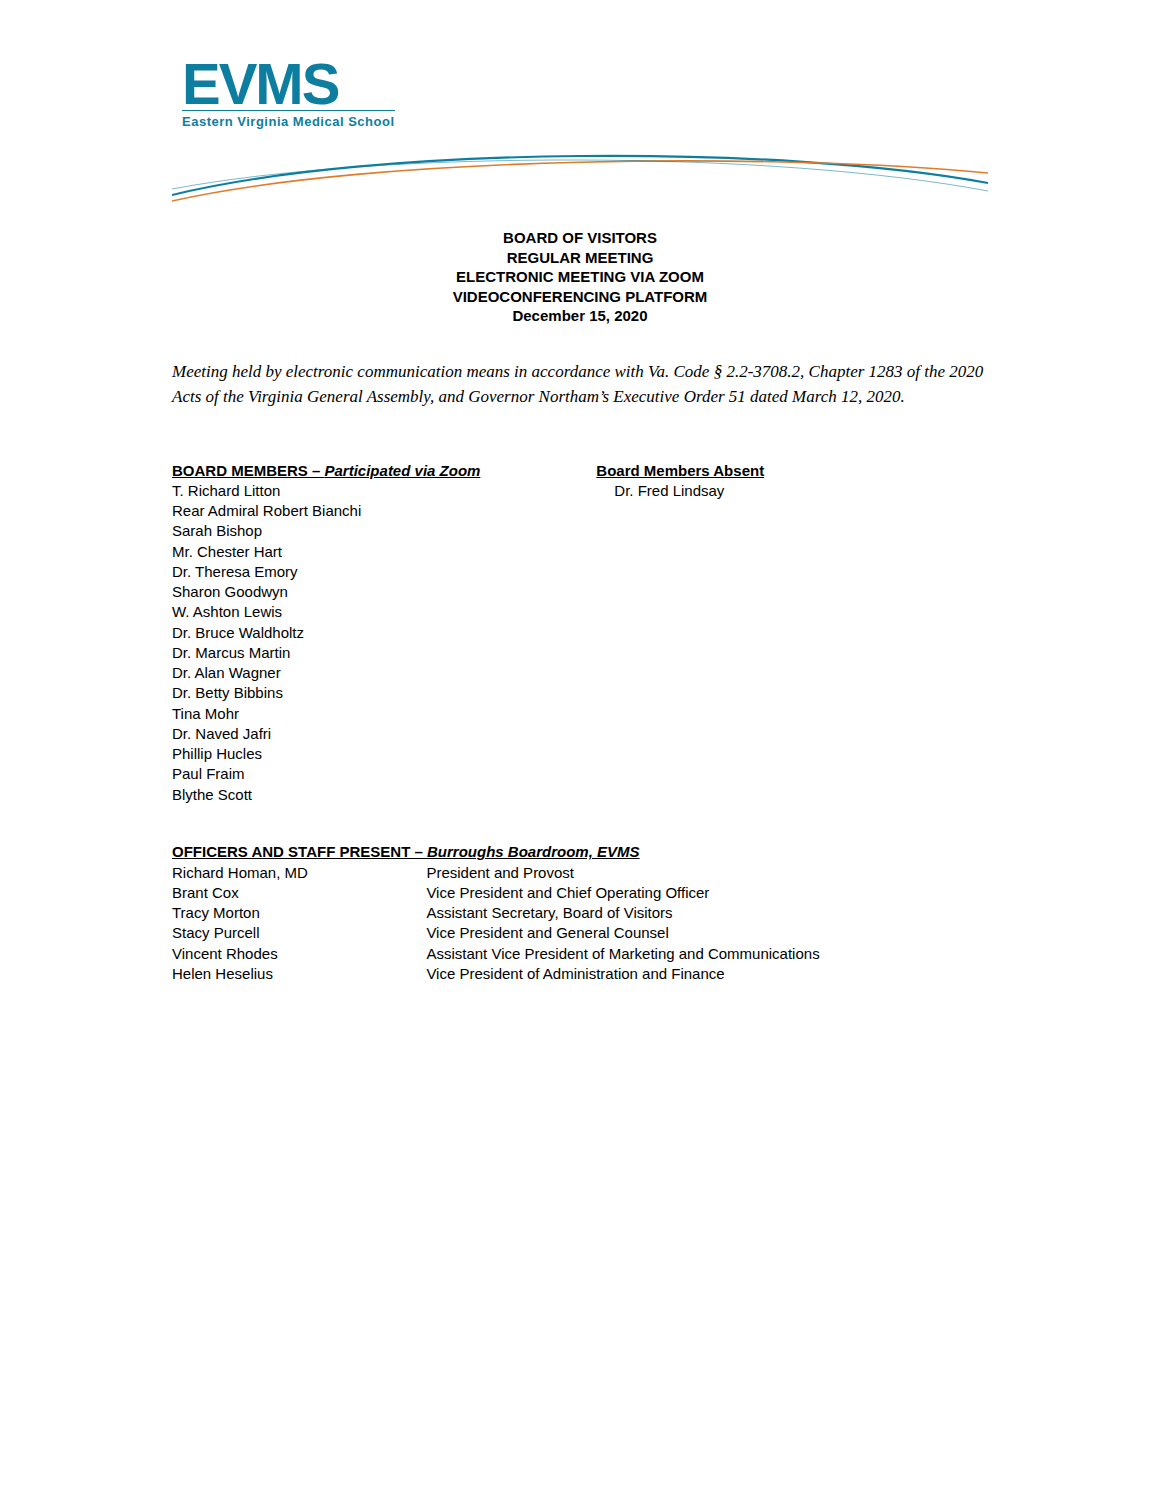EVMS
Eastern Virginia Medical School
BOARD OF VISITORS
REGULAR MEETING
ELECTRONIC MEETING VIA ZOOM
VIDEOCONFERENCING PLATFORM
December 15, 2020
Meeting held by electronic communication means in accordance with Va. Code § 2.2-3708.2, Chapter 1283 of the 2020 Acts of the Virginia General Assembly, and Governor Northam’s Executive Order 51 dated March 12, 2020.
| BOARD MEMBERS – Participated via Zoom T. Richard Litton Rear Admiral Robert Bianchi Sarah Bishop Mr. Chester Hart Dr. Theresa Emory Sharon Goodwyn W. Ashton Lewis Dr. Bruce Waldholtz Dr. Marcus Martin Dr. Alan Wagner Dr. Betty Bibbins Tina Mohr Dr. Naved Jafri Phillip Hucles Paul Fraim Blythe Scott | Board Members Absent Dr. Fred Lindsay |
OFFICERS AND STAFF PRESENT – Burroughs Boardroom, EVMS
| Richard Homan, MD | President and Provost |
| Brant Cox | Vice President and Chief Operating Officer |
| Tracy Morton | Assistant Secretary, Board of Visitors |
| Stacy Purcell | Vice President and General Counsel |
| Vincent Rhodes | Assistant Vice President of Marketing and Communications |
| Helen Heselius | Vice President of Administration and Finance |